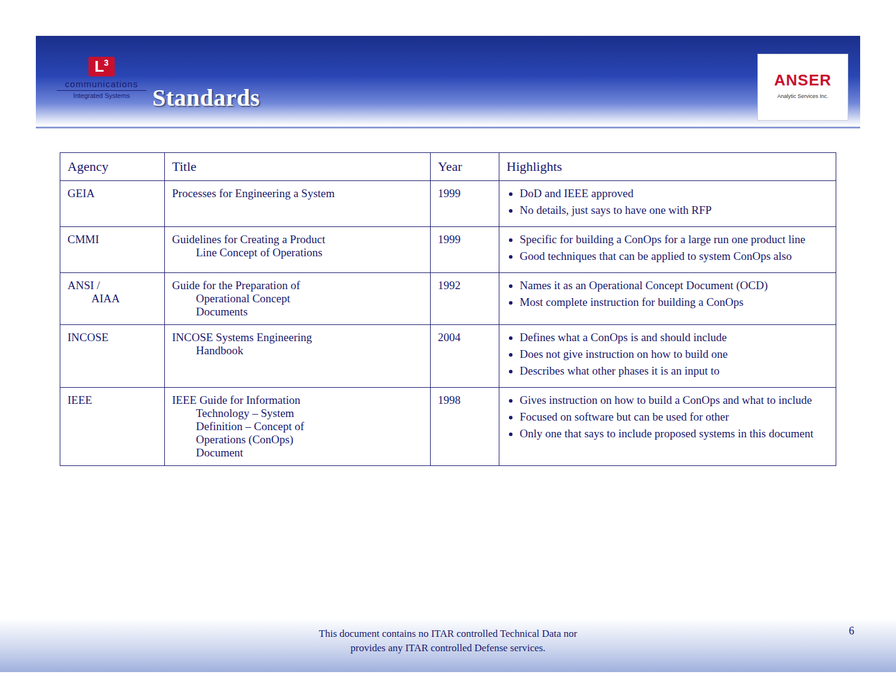L3
communications
Integrated Systems
Standards
ANSER
Analytic Services Inc.
| Agency | Title | Year | Highlights |
| --- | --- | --- | --- |
| GEIA | Processes for Engineering a System | 1999 | DoD and IEEE approved No details, just says to have one with RFP |
| CMMI | Guidelines for Creating a Product Line Concept of Operations | 1999 | Specific for building a ConOps for a large run one product line Good techniques that can be applied to system ConOps also |
| ANSI / AIAA | Guide for the Preparation of Operational Concept Documents | 1992 | Names it as an Operational Concept Document (OCD) Most complete instruction for building a ConOps |
| INCOSE | INCOSE Systems Engineering Handbook | 2004 | Defines what a ConOps is and should include Does not give instruction on how to build one Describes what other phases it is an input to |
| IEEE | IEEE Guide for Information Technology – System Definition – Concept of Operations (ConOps) Document | 1998 | Gives instruction on how to build a ConOps and what to include Focused on software but can be used for other Only one that says to include proposed systems in this document |
This document contains no ITAR controlled Technical Data nor
provides any ITAR controlled Defense services.
6